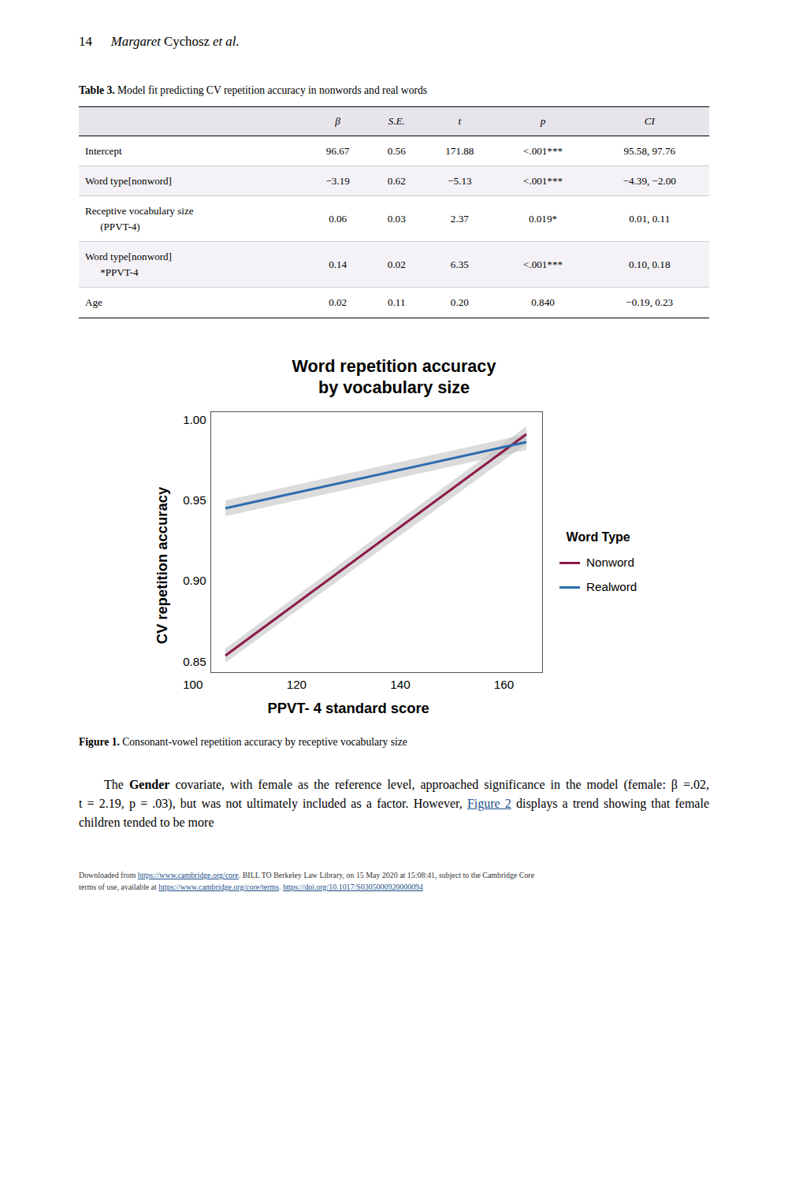14 Margaret Cychosz et al.
Table 3. Model fit predicting CV repetition accuracy in nonwords and real words
| | β | S.E. | t | p | CI |
| --- | --- | --- | --- | --- | --- |
| Intercept | 96.67 | 0.56 | 171.88 | <.001*** | 95.58, 97.76 |
| Word type[nonword] | −3.19 | 0.62 | −5.13 | <.001*** | −4.39, −2.00 |
| Receptive vocabulary size (PPVT-4) | 0.06 | 0.03 | 2.37 | 0.019* | 0.01, 0.11 |
| Word type[nonword] *PPVT-4 | 0.14 | 0.02 | 6.35 | <.001*** | 0.10, 0.18 |
| Age | 0.02 | 0.11 | 0.20 | 0.840 | −0.19, 0.23 |
Word repetition accuracy
by vocabulary size
CV repetition accuracy
1.00 0.95 0.90 0.85
100 120 140 160
PPVT- 4 standard score
Word Type
Nonword
Realword
Figure 1. Consonant-vowel repetition accuracy by receptive vocabulary size
The Gender covariate, with female as the reference level, approached significance in the model (female: β =.02, t = 2.19, p = .03), but was not ultimately included as a factor. However, Figure 2 displays a trend showing that female children tended to be more
Downloaded from https://www.cambridge.org/core. BILL TO Berkeley Law Library, on 15 May 2020 at 15:08:41, subject to the Cambridge Core
terms of use, available at https://www.cambridge.org/core/terms. https://doi.org/10.1017/S0305000920000094